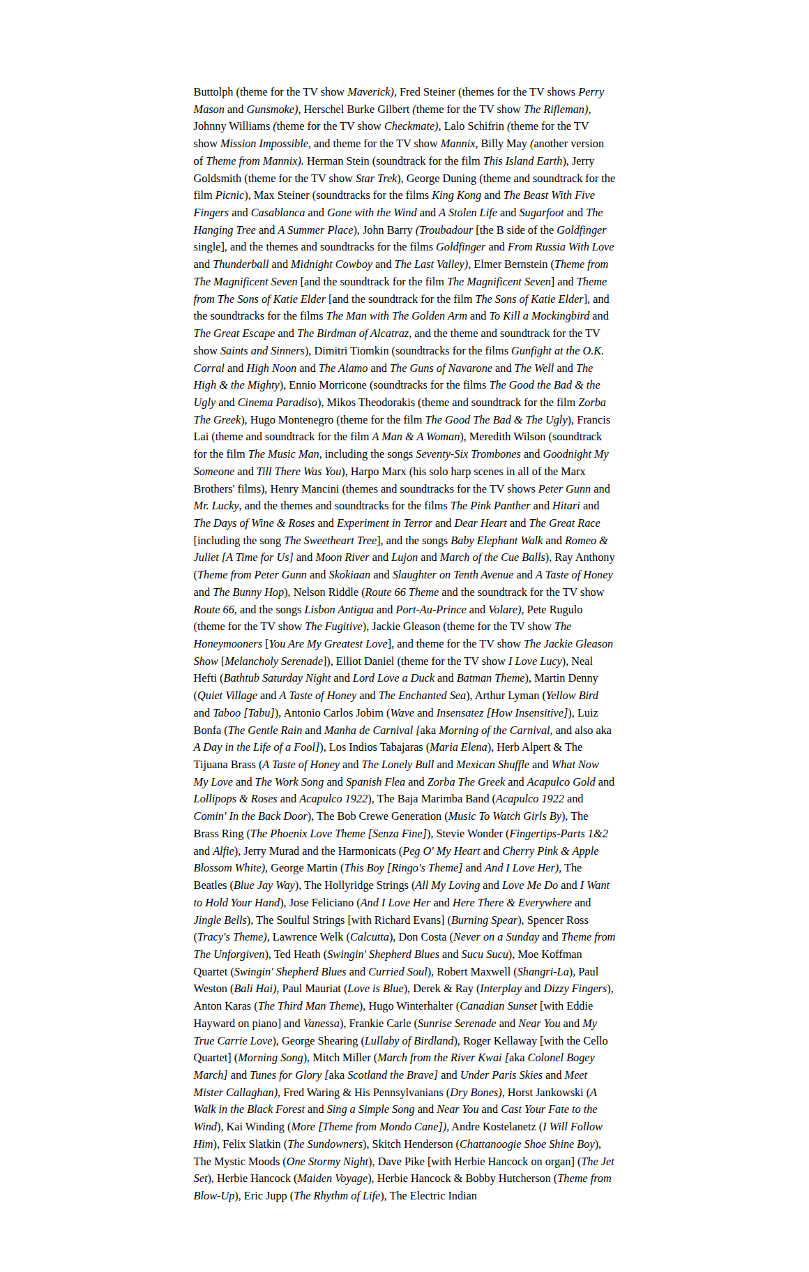Buttolph (theme for the TV show Maverick), Fred Steiner (themes for the TV shows Perry Mason and Gunsmoke), Herschel Burke Gilbert (theme for the TV show The Rifleman), Johnny Williams (theme for the TV show Checkmate), Lalo Schifrin (theme for the TV show Mission Impossible, and theme for the TV show Mannix, Billy May (another version of Theme from Mannix). Herman Stein (soundtrack for the film This Island Earth), Jerry Goldsmith (theme for the TV show Star Trek), George Duning (theme and soundtrack for the film Picnic), Max Steiner (soundtracks for the films King Kong and The Beast With Five Fingers and Casablanca and Gone with the Wind and A Stolen Life and Sugarfoot and The Hanging Tree and A Summer Place), John Barry (Troubadour [the B side of the Goldfinger single], and the themes and soundtracks for the films Goldfinger and From Russia With Love and Thunderball and Midnight Cowboy and The Last Valley), Elmer Bernstein (Theme from The Magnificent Seven [and the soundtrack for the film The Magnificent Seven] and Theme from The Sons of Katie Elder [and the soundtrack for the film The Sons of Katie Elder], and the soundtracks for the films The Man with The Golden Arm and To Kill a Mockingbird and The Great Escape and The Birdman of Alcatraz, and the theme and soundtrack for the TV show Saints and Sinners), Dimitri Tiomkin (soundtracks for the films Gunfight at the O.K. Corral and High Noon and The Alamo and The Guns of Navarone and The Well and The High & the Mighty), Ennio Morricone (soundtracks for the films The Good the Bad & the Ugly and Cinema Paradiso), Mikos Theodorakis (theme and soundtrack for the film Zorba The Greek), Hugo Montenegro (theme for the film The Good The Bad & The Ugly), Francis Lai (theme and soundtrack for the film A Man & A Woman), Meredith Wilson (soundtrack for the film The Music Man, including the songs Seventy-Six Trombones and Goodnight My Someone and Till There Was You), Harpo Marx (his solo harp scenes in all of the Marx Brothers' films), Henry Mancini (themes and soundtracks for the TV shows Peter Gunn and Mr. Lucky, and the themes and soundtracks for the films The Pink Panther and Hitari and The Days of Wine & Roses and Experiment in Terror and Dear Heart and The Great Race [including the song The Sweetheart Tree], and the songs Baby Elephant Walk and Romeo & Juliet [A Time for Us] and Moon River and Lujon and March of the Cue Balls), Ray Anthony (Theme from Peter Gunn and Skokiaan and Slaughter on Tenth Avenue and A Taste of Honey and The Bunny Hop), Nelson Riddle (Route 66 Theme and the soundtrack for the TV show Route 66, and the songs Lisbon Antigua and Port-Au-Prince and Volare), Pete Rugulo (theme for the TV show The Fugitive), Jackie Gleason (theme for the TV show The Honeymooners [You Are My Greatest Love], and theme for the TV show The Jackie Gleason Show [Melancholy Serenade]), Elliot Daniel (theme for the TV show I Love Lucy), Neal Hefti (Bathtub Saturday Night and Lord Love a Duck and Batman Theme), Martin Denny (Quiet Village and A Taste of Honey and The Enchanted Sea), Arthur Lyman (Yellow Bird and Taboo [Tabu]), Antonio Carlos Jobim (Wave and Insensatez [How Insensitive]), Luiz Bonfa (The Gentle Rain and Manha de Carnival [aka Morning of the Carnival, and also aka A Day in the Life of a Fool]), Los Indios Tabajaras (Maria Elena), Herb Alpert & The Tijuana Brass (A Taste of Honey and The Lonely Bull and Mexican Shuffle and What Now My Love and The Work Song and Spanish Flea and Zorba The Greek and Acapulco Gold and Lollipops & Roses and Acapulco 1922), The Baja Marimba Band (Acapulco 1922 and Comin' In the Back Door), The Bob Crewe Generation (Music To Watch Girls By), The Brass Ring (The Phoenix Love Theme [Senza Fine]), Stevie Wonder (Fingertips-Parts 1&2 and Alfie), Jerry Murad and the Harmonicats (Peg O' My Heart and Cherry Pink & Apple Blossom White), George Martin (This Boy [Ringo's Theme] and And I Love Her), The Beatles (Blue Jay Way), The Hollyridge Strings (All My Loving and Love Me Do and I Want to Hold Your Hand), Jose Feliciano (And I Love Her and Here There & Everywhere and Jingle Bells), The Soulful Strings [with Richard Evans] (Burning Spear), Spencer Ross (Tracy's Theme), Lawrence Welk (Calcutta), Don Costa (Never on a Sunday and Theme from The Unforgiven), Ted Heath (Swingin' Shepherd Blues and Sucu Sucu), Moe Koffman Quartet (Swingin' Shepherd Blues and Curried Soul), Robert Maxwell (Shangri-La), Paul Weston (Bali Hai), Paul Mauriat (Love is Blue), Derek & Ray (Interplay and Dizzy Fingers), Anton Karas (The Third Man Theme), Hugo Winterhalter (Canadian Sunset [with Eddie Hayward on piano] and Vanessa), Frankie Carle (Sunrise Serenade and Near You and My True Carrie Love), George Shearing (Lullaby of Birdland), Roger Kellaway [with the Cello Quartet] (Morning Song), Mitch Miller (March from the River Kwai [aka Colonel Bogey March] and Tunes for Glory [aka Scotland the Brave] and Under Paris Skies and Meet Mister Callaghan), Fred Waring & His Pennsylvanians (Dry Bones), Horst Jankowski (A Walk in the Black Forest and Sing a Simple Song and Near You and Cast Your Fate to the Wind), Kai Winding (More [Theme from Mondo Cane]), Andre Kostelanetz (I Will Follow Him), Felix Slatkin (The Sundowners), Skitch Henderson (Chattanoogie Shoe Shine Boy), The Mystic Moods (One Stormy Night), Dave Pike [with Herbie Hancock on organ] (The Jet Set), Herbie Hancock (Maiden Voyage), Herbie Hancock & Bobby Hutcherson (Theme from Blow-Up), Eric Jupp (The Rhythm of Life), The Electric Indian